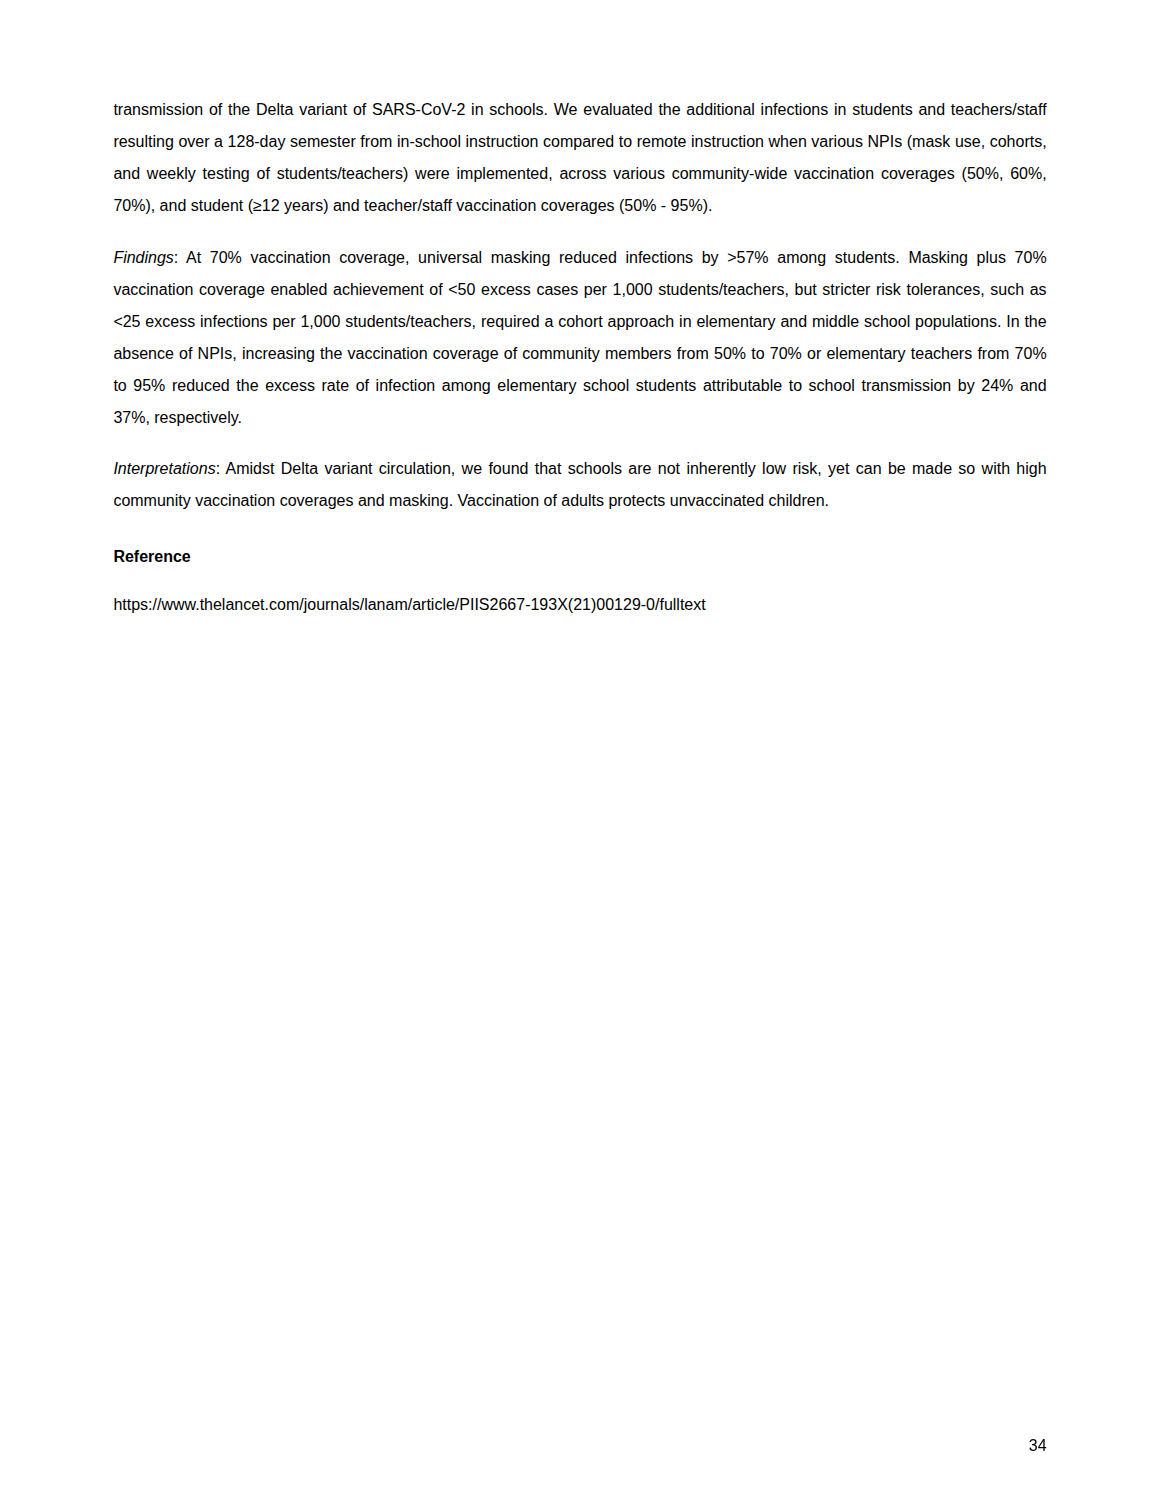transmission of the Delta variant of SARS-CoV-2 in schools. We evaluated the additional infections in students and teachers/staff resulting over a 128-day semester from in-school instruction compared to remote instruction when various NPIs (mask use, cohorts, and weekly testing of students/teachers) were implemented, across various community-wide vaccination coverages (50%, 60%, 70%), and student (≥12 years) and teacher/staff vaccination coverages (50% - 95%).
Findings: At 70% vaccination coverage, universal masking reduced infections by >57% among students. Masking plus 70% vaccination coverage enabled achievement of <50 excess cases per 1,000 students/teachers, but stricter risk tolerances, such as <25 excess infections per 1,000 students/teachers, required a cohort approach in elementary and middle school populations. In the absence of NPIs, increasing the vaccination coverage of community members from 50% to 70% or elementary teachers from 70% to 95% reduced the excess rate of infection among elementary school students attributable to school transmission by 24% and 37%, respectively.
Interpretations: Amidst Delta variant circulation, we found that schools are not inherently low risk, yet can be made so with high community vaccination coverages and masking. Vaccination of adults protects unvaccinated children.
Reference
https://www.thelancet.com/journals/lanam/article/PIIS2667-193X(21)00129-0/fulltext
34